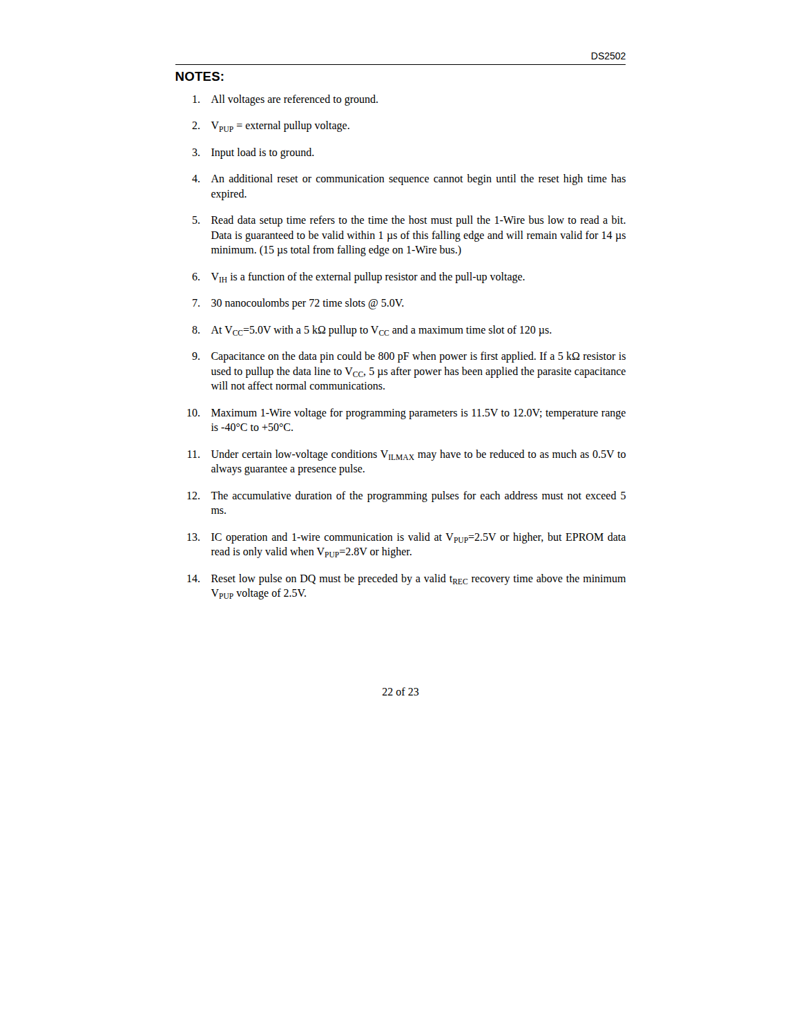DS2502
NOTES:
All voltages are referenced to ground.
VPUP = external pullup voltage.
Input load is to ground.
An additional reset or communication sequence cannot begin until the reset high time has expired.
Read data setup time refers to the time the host must pull the 1-Wire bus low to read a bit. Data is guaranteed to be valid within 1 µs of this falling edge and will remain valid for 14 µs minimum. (15 µs total from falling edge on 1-Wire bus.)
VIH is a function of the external pullup resistor and the pull-up voltage.
30 nanocoulombs per 72 time slots @ 5.0V.
At VCC=5.0V with a 5 kΩ pullup to VCC and a maximum time slot of 120 µs.
Capacitance on the data pin could be 800 pF when power is first applied. If a 5 kΩ resistor is used to pullup the data line to VCC, 5 µs after power has been applied the parasite capacitance will not affect normal communications.
Maximum 1-Wire voltage for programming parameters is 11.5V to 12.0V; temperature range is -40°C to +50°C.
Under certain low-voltage conditions VILMAX may have to be reduced to as much as 0.5V to always guarantee a presence pulse.
The accumulative duration of the programming pulses for each address must not exceed 5 ms.
IC operation and 1-wire communication is valid at VPUP=2.5V or higher, but EPROM data read is only valid when VPUP=2.8V or higher.
Reset low pulse on DQ must be preceded by a valid tREC recovery time above the minimum VPUP voltage of 2.5V.
22 of 23